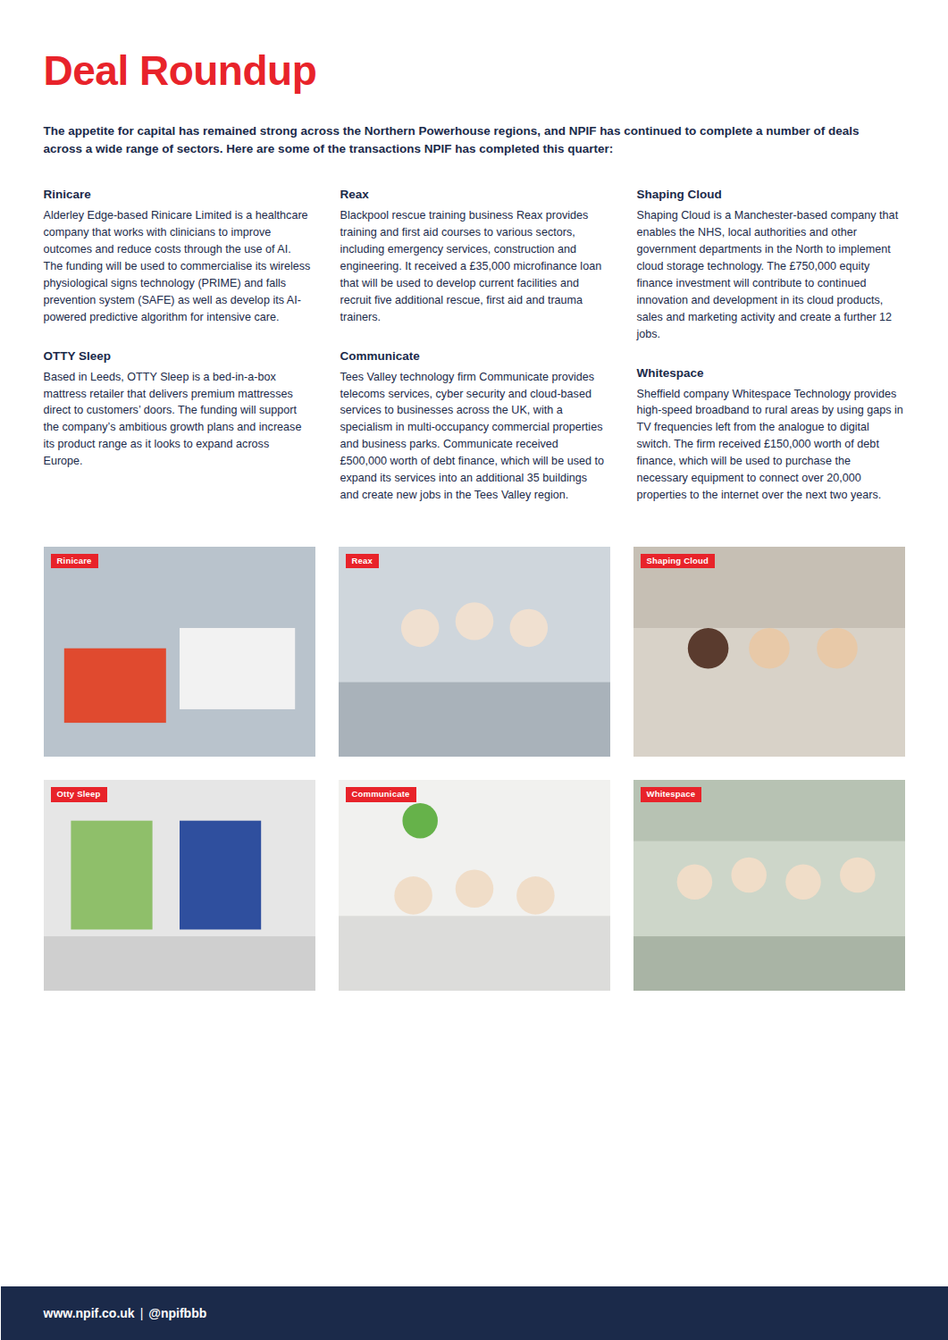Deal Roundup
The appetite for capital has remained strong across the Northern Powerhouse regions, and NPIF has continued to complete a number of deals across a wide range of sectors. Here are some of the transactions NPIF has completed this quarter:
Rinicare
Alderley Edge-based Rinicare Limited is a healthcare company that works with clinicians to improve outcomes and reduce costs through the use of AI. The funding will be used to commercialise its wireless physiological signs technology (PRIME) and falls prevention system (SAFE) as well as develop its AI-powered predictive algorithm for intensive care.
OTTY Sleep
Based in Leeds, OTTY Sleep is a bed-in-a-box mattress retailer that delivers premium mattresses direct to customers’ doors. The funding will support the company’s ambitious growth plans and increase its product range as it looks to expand across Europe.
Reax
Blackpool rescue training business Reax provides training and first aid courses to various sectors, including emergency services, construction and engineering. It received a £35,000 microfinance loan that will be used to develop current facilities and recruit five additional rescue, first aid and trauma trainers.
Communicate
Tees Valley technology firm Communicate provides telecoms services, cyber security and cloud-based services to businesses across the UK, with a specialism in multi-occupancy commercial properties and business parks. Communicate received £500,000 worth of debt finance, which will be used to expand its services into an additional 35 buildings and create new jobs in the Tees Valley region.
Shaping Cloud
Shaping Cloud is a Manchester-based company that enables the NHS, local authorities and other government departments in the North to implement cloud storage technology. The £750,000 equity finance investment will contribute to continued innovation and development in its cloud products, sales and marketing activity and create a further 12 jobs.
Whitespace
Sheffield company Whitespace Technology provides high-speed broadband to rural areas by using gaps in TV frequencies left from the analogue to digital switch. The firm received £150,000 worth of debt finance, which will be used to purchase the necessary equipment to connect over 20,000 properties to the internet over the next two years.
Rinicare
Reax
Shaping Cloud
Otty Sleep
Communicate
Whitespace
www.npif.co.uk|@npifbbb